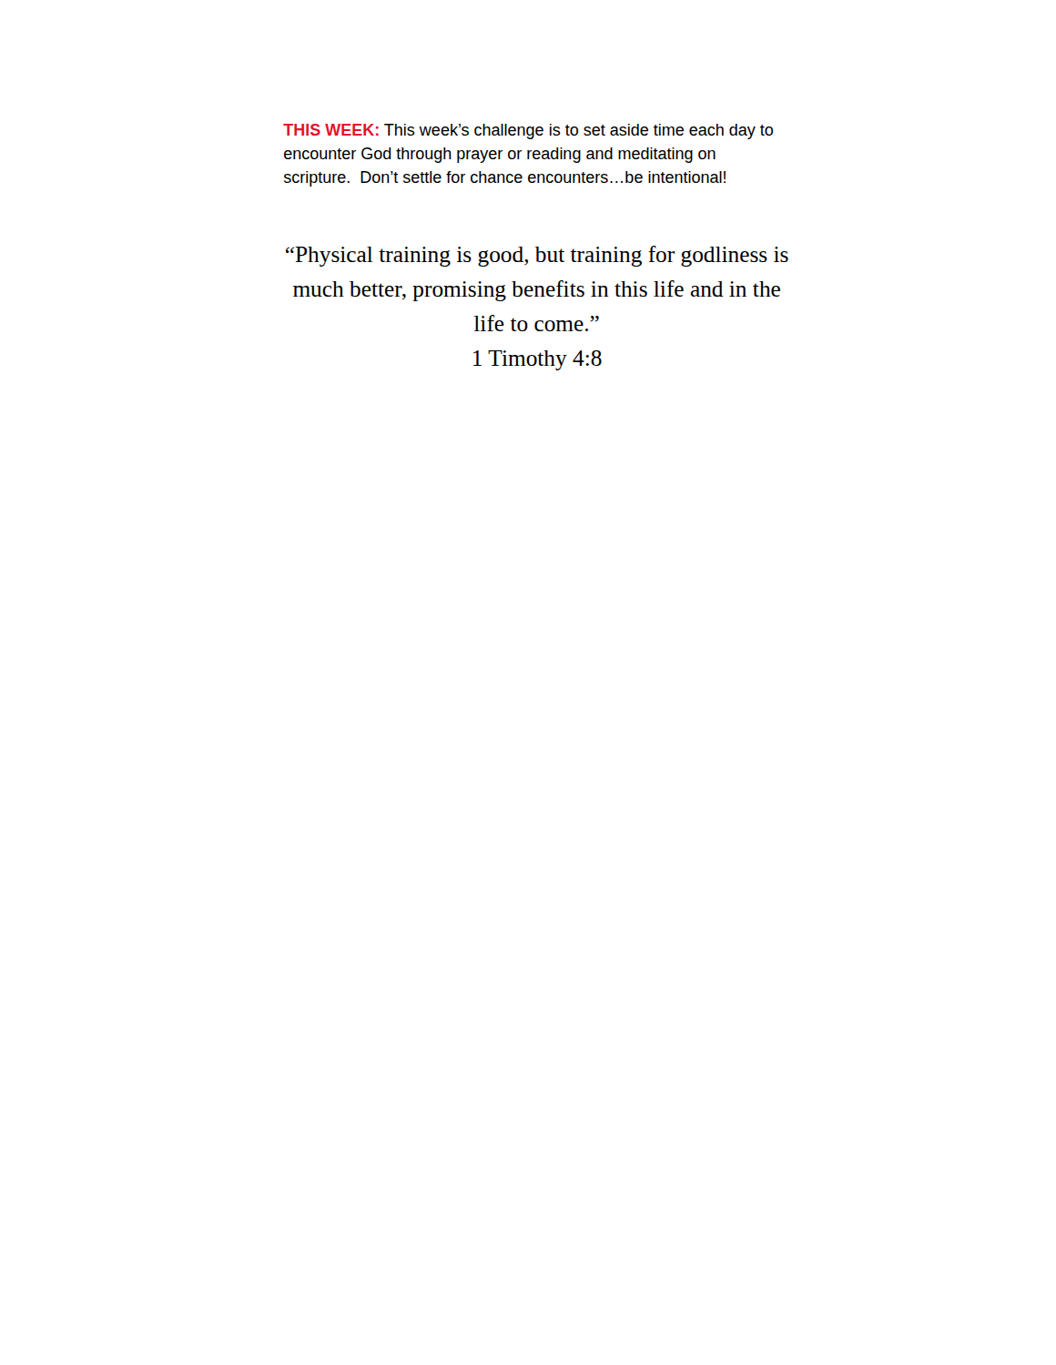THIS WEEK: This week’s challenge is to set aside time each day to encounter God through prayer or reading and meditating on scripture. Don’t settle for chance encounters…be intentional!
“Physical training is good, but training for godliness is much better, promising benefits in this life and in the life to come.” 1 Timothy 4:8